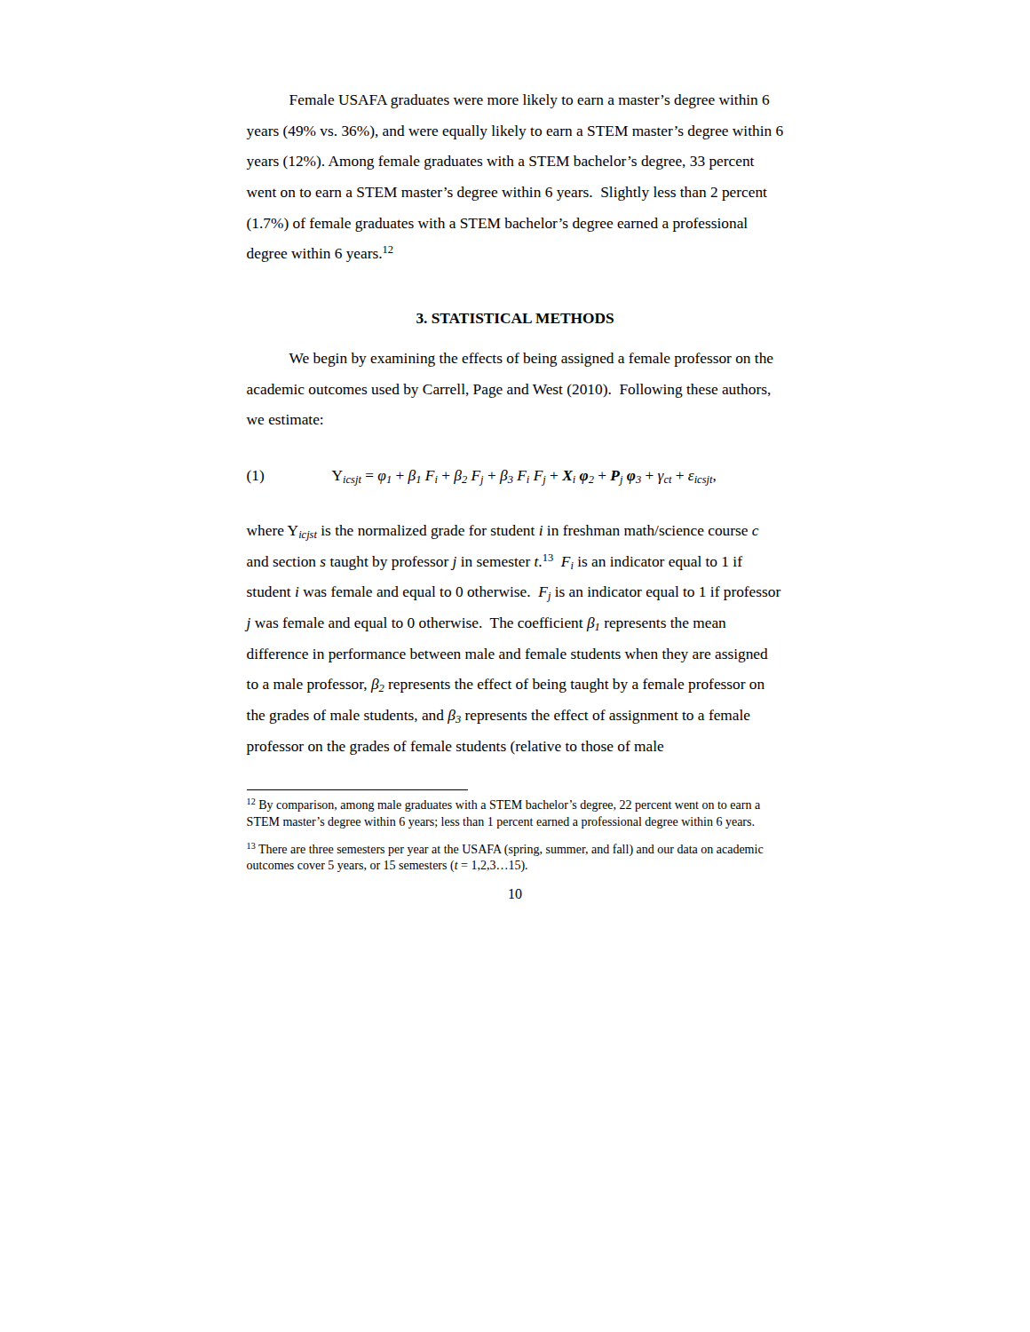Female USAFA graduates were more likely to earn a master’s degree within 6 years (49% vs. 36%), and were equally likely to earn a STEM master’s degree within 6 years (12%). Among female graduates with a STEM bachelor’s degree, 33 percent went on to earn a STEM master’s degree within 6 years. Slightly less than 2 percent (1.7%) of female graduates with a STEM bachelor’s degree earned a professional degree within 6 years.12
3. STATISTICAL METHODS
We begin by examining the effects of being assigned a female professor on the academic outcomes used by Carrell, Page and West (2010). Following these authors, we estimate:
(1) Yicsjt = φ1 + β1 Fi + β2 Fj + β3 Fi Fj + Xi φ2 + Pj φ3 + γct + εicsjt,
where Yicjst is the normalized grade for student i in freshman math/science course c and section s taught by professor j in semester t.13 Fi is an indicator equal to 1 if student i was female and equal to 0 otherwise. Fj is an indicator equal to 1 if professor j was female and equal to 0 otherwise. The coefficient β1 represents the mean difference in performance between male and female students when they are assigned to a male professor, β2 represents the effect of being taught by a female professor on the grades of male students, and β3 represents the effect of assignment to a female professor on the grades of female students (relative to those of male
12 By comparison, among male graduates with a STEM bachelor’s degree, 22 percent went on to earn a STEM master’s degree within 6 years; less than 1 percent earned a professional degree within 6 years.
13 There are three semesters per year at the USAFA (spring, summer, and fall) and our data on academic outcomes cover 5 years, or 15 semesters (t = 1,2,3…15).
10